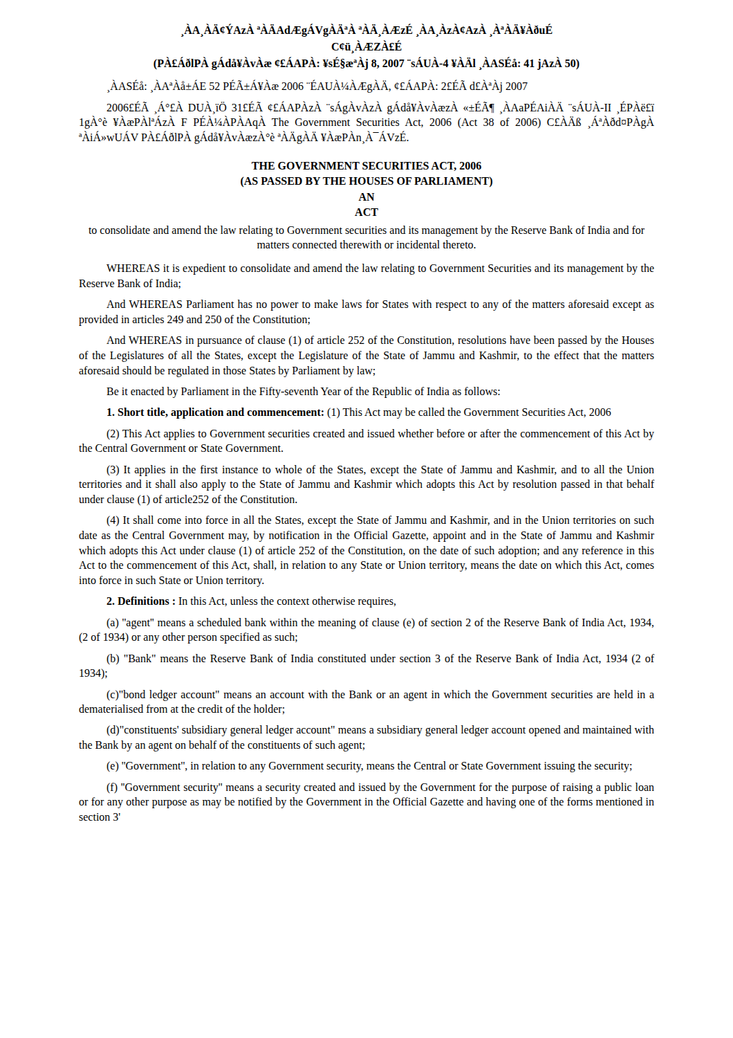¸ÀA¸ÀÄ¢ÝAzÀ ªÀÄAdÆgÁVgÀÄªÀ ªÀÄ¸ÀÆzÉ ¸ÀA¸ÀzÀ¢AzÀ ¸ÀªÀÄ¥ÀðuÉ
C¢ü¸ÀÆZÀ£É
(PÀ£ÁðlPÀ gÁdå¥ÀvÀæ ¢£ÁAPÀ: ¥sÉ§æªÀj 8, 2007 ¨sÁUÀ-4 ¥ÀÄl ¸ÀASÉå: 41 jAzÀ 50)
¸ÀASÉå: ¸ÀAªÀå±ÁE 52 PÉÃ±Á¥Àæ 2006 ¨ÉAUÀ¼ÀÆgÀÄ, ¢£ÁAPÀ: 2£ÉÃ d£ÀªÀj 2007
2006£ÉÃ ¸Á°£À DUÀ¸ïÖ 31£ÉÃ ¢£ÁAPÀzÀ ¨sÁgÀvÀzÀ gÁdå¥ÀvÀæzÀ «±ÉÃ¶ ¸ÀAaPÉAiÀÄ ¨sÁUÀ-II ¸ÉPÀë£ï 1gÀ°è ¥ÀæPÀlªÁzÀ F PÉÀ¼ÀPÀAqÀ The Government Securities Act, 2006 (Act 38 of 2006) C£ÀÄß ¸ÁªÀðd¤PÀgÀ ªÀiÁ»wUÁV PÀ£ÁðlPÀ gÁdå¥ÀvÀæzÀ°è ªÀÄgÀÄ ¥ÀæPÀn¸À¯ÁVzÉ.
THE GOVERNMENT SECURITIES ACT, 2006 (AS PASSED BY THE HOUSES OF PARLIAMENT) AN ACT
to consolidate and amend the law relating to Government securities and its management by the Reserve Bank of India and for matters connected therewith or incidental thereto.
WHEREAS it is expedient to consolidate and amend the law relating to Government Securities and its management by the Reserve Bank of India;
And WHEREAS Parliament has no power to make laws for States with respect to any of the matters aforesaid except as provided in articles 249 and 250 of the Constitution;
And WHEREAS in pursuance of clause (1) of article 252 of the Constitution, resolutions have been passed by the Houses of the Legislatures of all the States, except the Legislature of the State of Jammu and Kashmir, to the effect that the matters aforesaid should be regulated in those States by Parliament by law;
Be it enacted by Parliament in the Fifty-seventh Year of the Republic of India as follows:
1. Short title, application and commencement: (1) This Act may be called the Government Securities Act, 2006
(2) This Act applies to Government securities created and issued whether before or after the commencement of this Act by the Central Government or State Government.
(3) It applies in the first instance to whole of the States, except the State of Jammu and Kashmir, and to all the Union territories and it shall also apply to the State of Jammu and Kashmir which adopts this Act by resolution passed in that behalf under clause (1) of article252 of the Constitution.
(4) It shall come into force in all the States, except the State of Jammu and Kashmir, and in the Union territories on such date as the Central Government may, by notification in the Official Gazette, appoint and in the State of Jammu and Kashmir which adopts this Act under clause (1) of article 252 of the Constitution, on the date of such adoption; and any reference in this Act to the commencement of this Act, shall, in relation to any State or Union territory, means the date on which this Act, comes into force in such State or Union territory.
2. Definitions : In this Act, unless the context otherwise requires,
(a) ''agent'' means a scheduled bank within the meaning of clause (e) of section 2 of the Reserve Bank of India Act, 1934, (2 of 1934) or any other person specified as such;
(b) "Bank" means the Reserve Bank of India constituted under section 3 of the Reserve Bank of India Act, 1934 (2 of 1934);
(c)"bond ledger account" means an account with the Bank or an agent in which the Government securities are held in a dematerialised from at the credit of the holder;
(d)"constituents' subsidiary general ledger account" means a subsidiary general ledger account opened and maintained with the Bank by an agent on behalf of the constituents of such agent;
(e) ''Government'', in relation to any Government security, means the Central or State Government issuing the security;
(f) ''Government security'' means a security created and issued by the Government for the purpose of raising a public loan or for any other purpose as may be notified by the Government in the Official Gazette and having one of the forms mentioned in section 3'